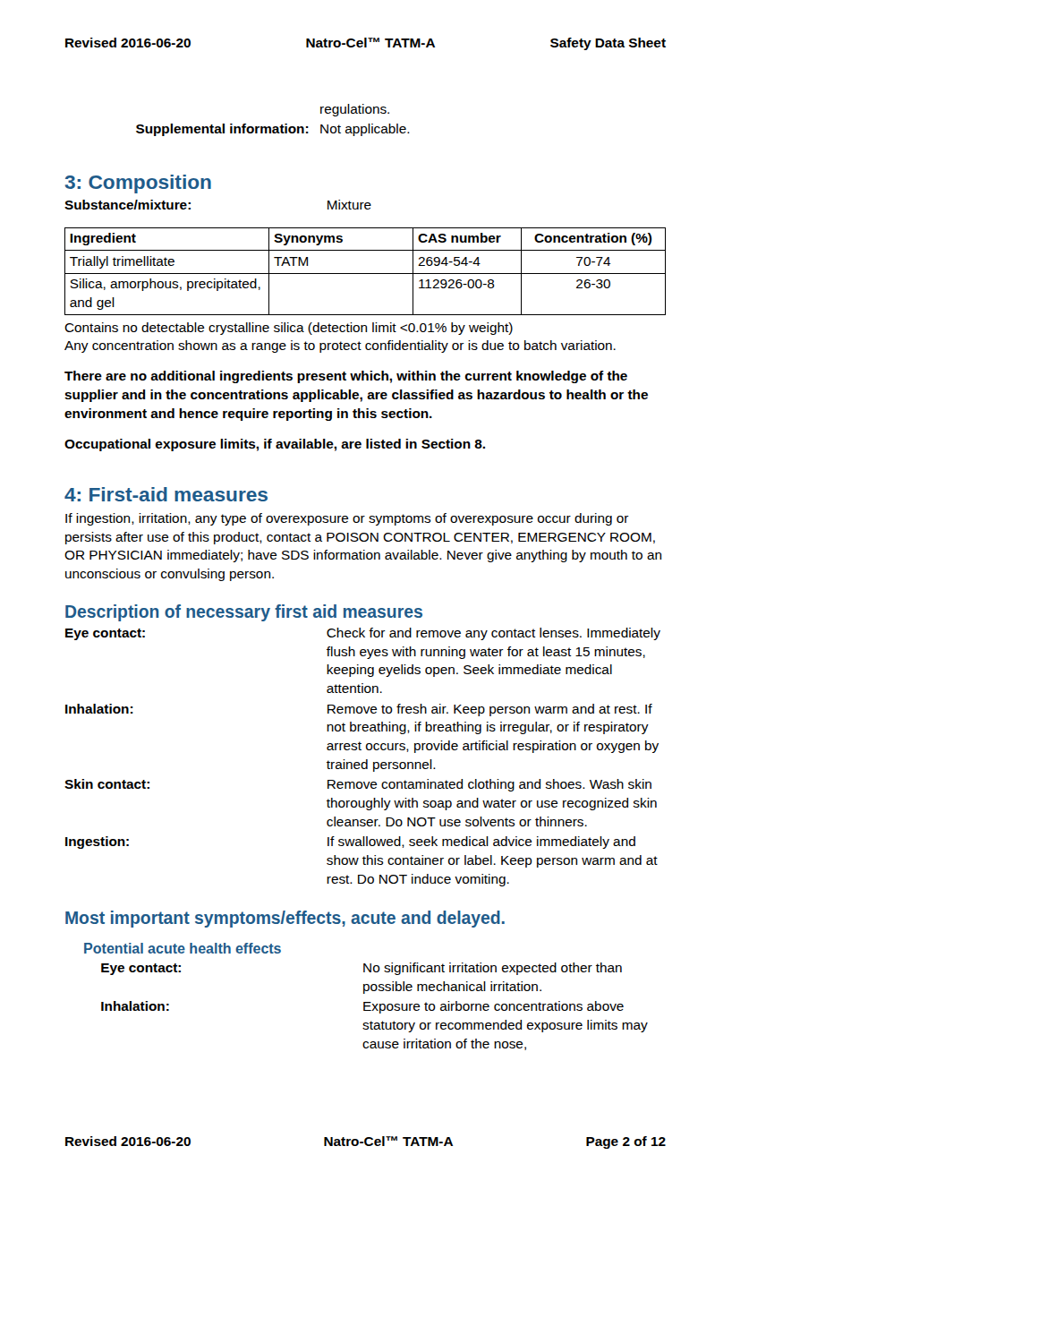Revised 2016-06-20 Natro-Cel™ TATM-A Safety Data Sheet
regulations.
Supplemental information:
Not applicable.
3: Composition
Substance/mixture:
Mixture
| Ingredient | Synonyms | CAS number | Concentration (%) |
| --- | --- | --- | --- |
| Triallyl trimellitate | TATM | 2694-54-4 | 70-74 |
| Silica, amorphous, precipitated, and gel | | 112926-00-8 | 26-30 |
Contains no detectable crystalline silica (detection limit <0.01% by weight)
Any concentration shown as a range is to protect confidentiality or is due to batch variation.
There are no additional ingredients present which, within the current knowledge of the supplier and in the concentrations applicable, are classified as hazardous to health or the environment and hence require reporting in this section.
Occupational exposure limits, if available, are listed in Section 8.
4: First-aid measures
If ingestion, irritation, any type of overexposure or symptoms of overexposure occur during or persists after use of this product, contact a POISON CONTROL CENTER, EMERGENCY ROOM, OR PHYSICIAN immediately; have SDS information available. Never give anything by mouth to an unconscious or convulsing person.
Description of necessary first aid measures
Eye contact:
Check for and remove any contact lenses. Immediately flush eyes with running water for at least 15 minutes, keeping eyelids open. Seek immediate medical attention.
Inhalation:
Remove to fresh air. Keep person warm and at rest. If not breathing, if breathing is irregular, or if respiratory arrest occurs, provide artificial respiration or oxygen by trained personnel.
Skin contact:
Remove contaminated clothing and shoes. Wash skin thoroughly with soap and water or use recognized skin cleanser. Do NOT use solvents or thinners.
Ingestion:
If swallowed, seek medical advice immediately and show this container or label. Keep person warm and at rest. Do NOT induce vomiting.
Most important symptoms/effects, acute and delayed.
Potential acute health effects
Eye contact:
No significant irritation expected other than possible mechanical irritation.
Inhalation:
Exposure to airborne concentrations above statutory or recommended exposure limits may cause irritation of the nose,
Revised 2016-06-20 Natro-Cel™ TATM-A Page 2 of 12